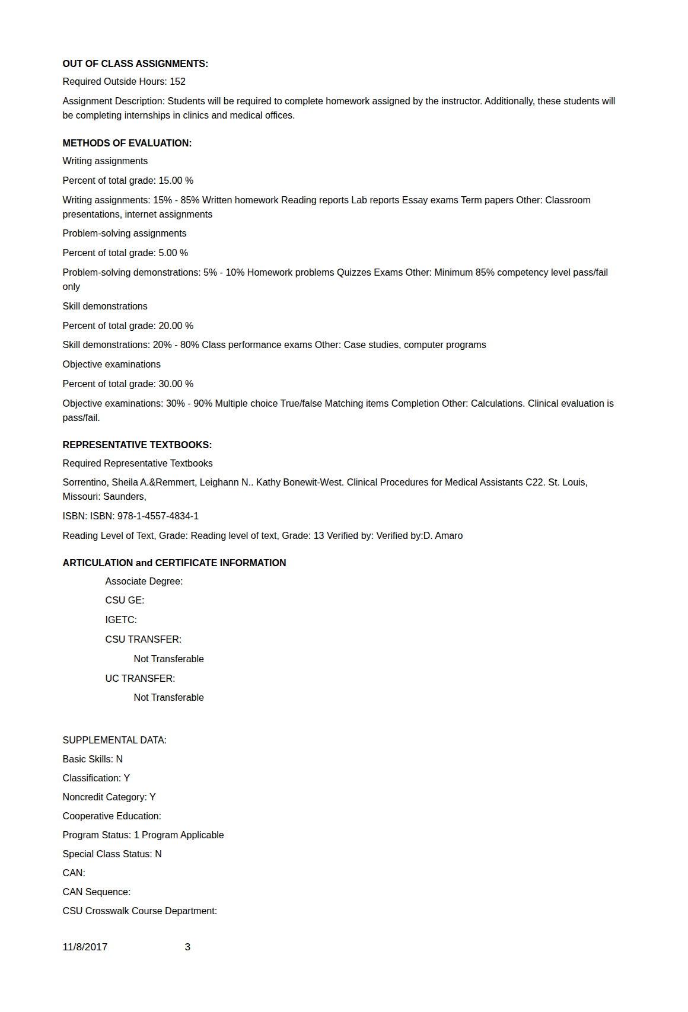OUT OF CLASS ASSIGNMENTS:
Required Outside Hours: 152
Assignment Description: Students will be required to complete homework assigned by the instructor. Additionally, these students will be completing internships in clinics and medical offices.
METHODS OF EVALUATION:
Writing assignments
Percent of total grade: 15.00 %
Writing assignments: 15% - 85% Written homework Reading reports Lab reports Essay exams Term papers Other: Classroom presentations, internet assignments
Problem-solving assignments
Percent of total grade: 5.00 %
Problem-solving demonstrations: 5% - 10% Homework problems Quizzes Exams Other: Minimum 85% competency level pass/fail only
Skill demonstrations
Percent of total grade: 20.00 %
Skill demonstrations: 20% - 80% Class performance exams Other: Case studies, computer programs
Objective examinations
Percent of total grade: 30.00 %
Objective examinations: 30% - 90% Multiple choice True/false Matching items Completion Other: Calculations. Clinical evaluation is pass/fail.
REPRESENTATIVE TEXTBOOKS:
Required Representative Textbooks
Sorrentino, Sheila A.&Remmert, Leighann N.. Kathy Bonewit-West. Clinical Procedures for Medical Assistants C22. St. Louis, Missouri: Saunders,
ISBN: ISBN: 978-1-4557-4834-1
Reading Level of Text, Grade: Reading level of text, Grade: 13 Verified by: Verified by:D. Amaro
ARTICULATION and CERTIFICATE INFORMATION
Associate Degree:
CSU GE:
IGETC:
CSU TRANSFER:
Not Transferable
UC TRANSFER:
Not Transferable
SUPPLEMENTAL DATA:
Basic Skills: N
Classification: Y
Noncredit Category: Y
Cooperative Education:
Program Status: 1 Program Applicable
Special Class Status: N
CAN:
CAN Sequence:
CSU Crosswalk Course Department:
11/8/2017 3